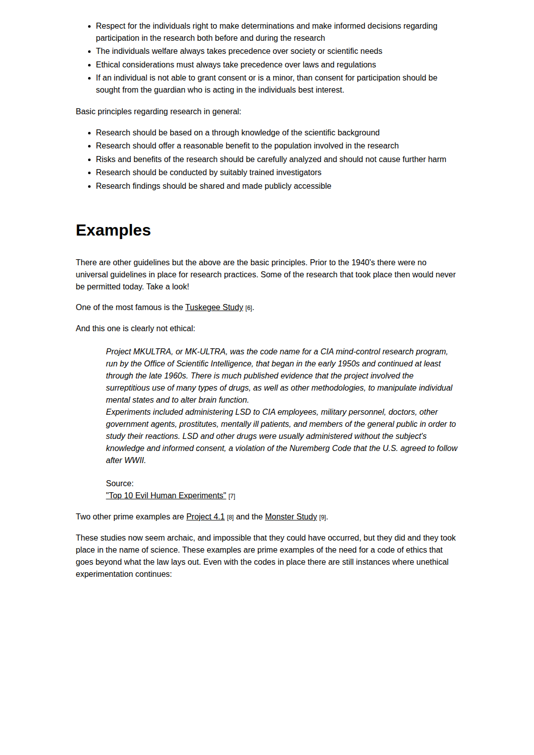Respect for the individuals right to make determinations and make informed decisions regarding participation in the research both before and during the research
The individuals welfare always takes precedence over society or scientific needs
Ethical considerations must always take precedence over laws and regulations
If an individual is not able to grant consent or is a minor, than consent for participation should be sought from the guardian who is acting in the individuals best interest.
Basic principles regarding research in general:
Research should be based on a through knowledge of the scientific background
Research should offer a reasonable benefit to the population involved in the research
Risks and benefits of the research should be carefully analyzed and should not cause further harm
Research should be conducted by suitably trained investigators
Research findings should be shared and made publicly accessible
Examples
There are other guidelines but the above are the basic principles. Prior to the 1940's there were no universal guidelines in place for research practices. Some of the research that took place then would never be permitted today. Take a look!
One of the most famous is the Tuskegee Study [6].
And this one is clearly not ethical:
Project MKULTRA, or MK-ULTRA, was the code name for a CIA mind-control research program, run by the Office of Scientific Intelligence, that began in the early 1950s and continued at least through the late 1960s. There is much published evidence that the project involved the surreptitious use of many types of drugs, as well as other methodologies, to manipulate individual mental states and to alter brain function.
Experiments included administering LSD to CIA employees, military personnel, doctors, other government agents, prostitutes, mentally ill patients, and members of the general public in order to study their reactions. LSD and other drugs were usually administered without the subject's knowledge and informed consent, a violation of the Nuremberg Code that the U.S. agreed to follow after WWII.
Source:
"Top 10 Evil Human Experiments" [7]
Two other prime examples are Project 4.1 [8] and the Monster Study [9].
These studies now seem archaic, and impossible that they could have occurred, but they did and they took place in the name of science. These examples are prime examples of the need for a code of ethics that goes beyond what the law lays out. Even with the codes in place there are still instances where unethical experimentation continues: